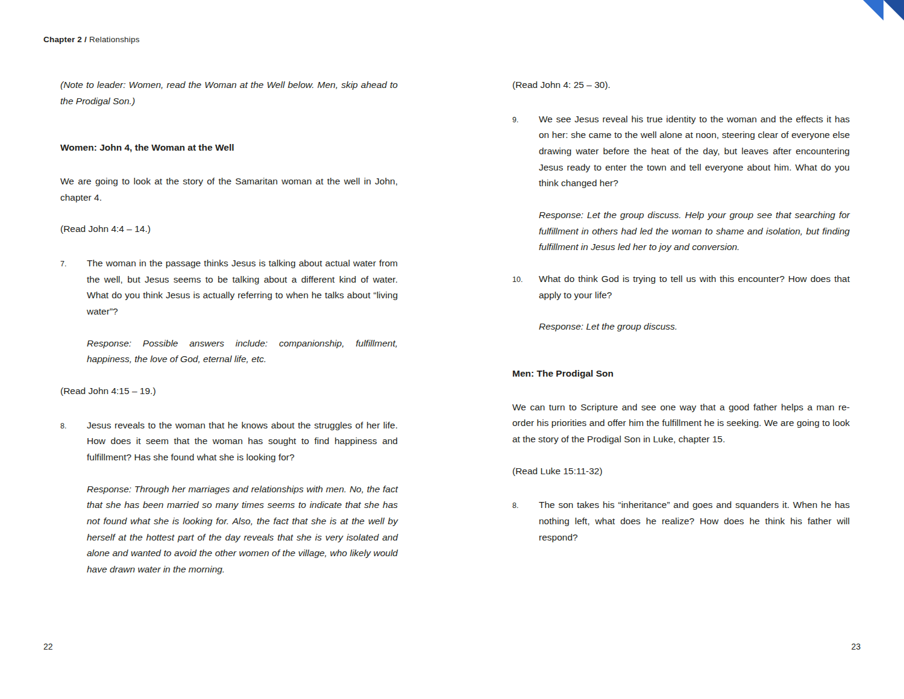Chapter 2/Relationships
(Note to leader: Women, read the Woman at the Well below. Men, skip ahead to the Prodigal Son.)
Women: John 4, the Woman at the Well
We are going to look at the story of the Samaritan woman at the well in John, chapter 4.
(Read John 4:4 – 14.)
7.
The woman in the passage thinks Jesus is talking about actual water from the well, but Jesus seems to be talking about a different kind of water. What do you think Jesus is actually referring to when he talks about “living water”?
Response: Possible answers include: companionship, fulfillment, happiness, the love of God, eternal life, etc.
(Read John 4:15 – 19.)
8.
Jesus reveals to the woman that he knows about the struggles of her life. How does it seem that the woman has sought to find happiness and fulfillment? Has she found what she is looking for?
Response: Through her marriages and relationships with men. No, the fact that she has been married so many times seems to indicate that she has not found what she is looking for. Also, the fact that she is at the well by herself at the hottest part of the day reveals that she is very isolated and alone and wanted to avoid the other women of the village, who likely would have drawn water in the morning.
(Read John 4: 25 – 30).
9.
We see Jesus reveal his true identity to the woman and the effects it has on her: she came to the well alone at noon, steering clear of everyone else drawing water before the heat of the day, but leaves after encountering Jesus ready to enter the town and tell everyone about him. What do you think changed her?
Response: Let the group discuss. Help your group see that searching for fulfillment in others had led the woman to shame and isolation, but finding fulfillment in Jesus led her to joy and conversion.
10.
What do think God is trying to tell us with this encounter? How does that apply to your life?
Response: Let the group discuss.
Men: The Prodigal Son
We can turn to Scripture and see one way that a good father helps a man re-order his priorities and offer him the fulfillment he is seeking. We are going to look at the story of the Prodigal Son in Luke, chapter 15.
(Read Luke 15:11-32)
8.
The son takes his “inheritance” and goes and squanders it. When he has nothing left, what does he realize? How does he think his father will respond?
22
23